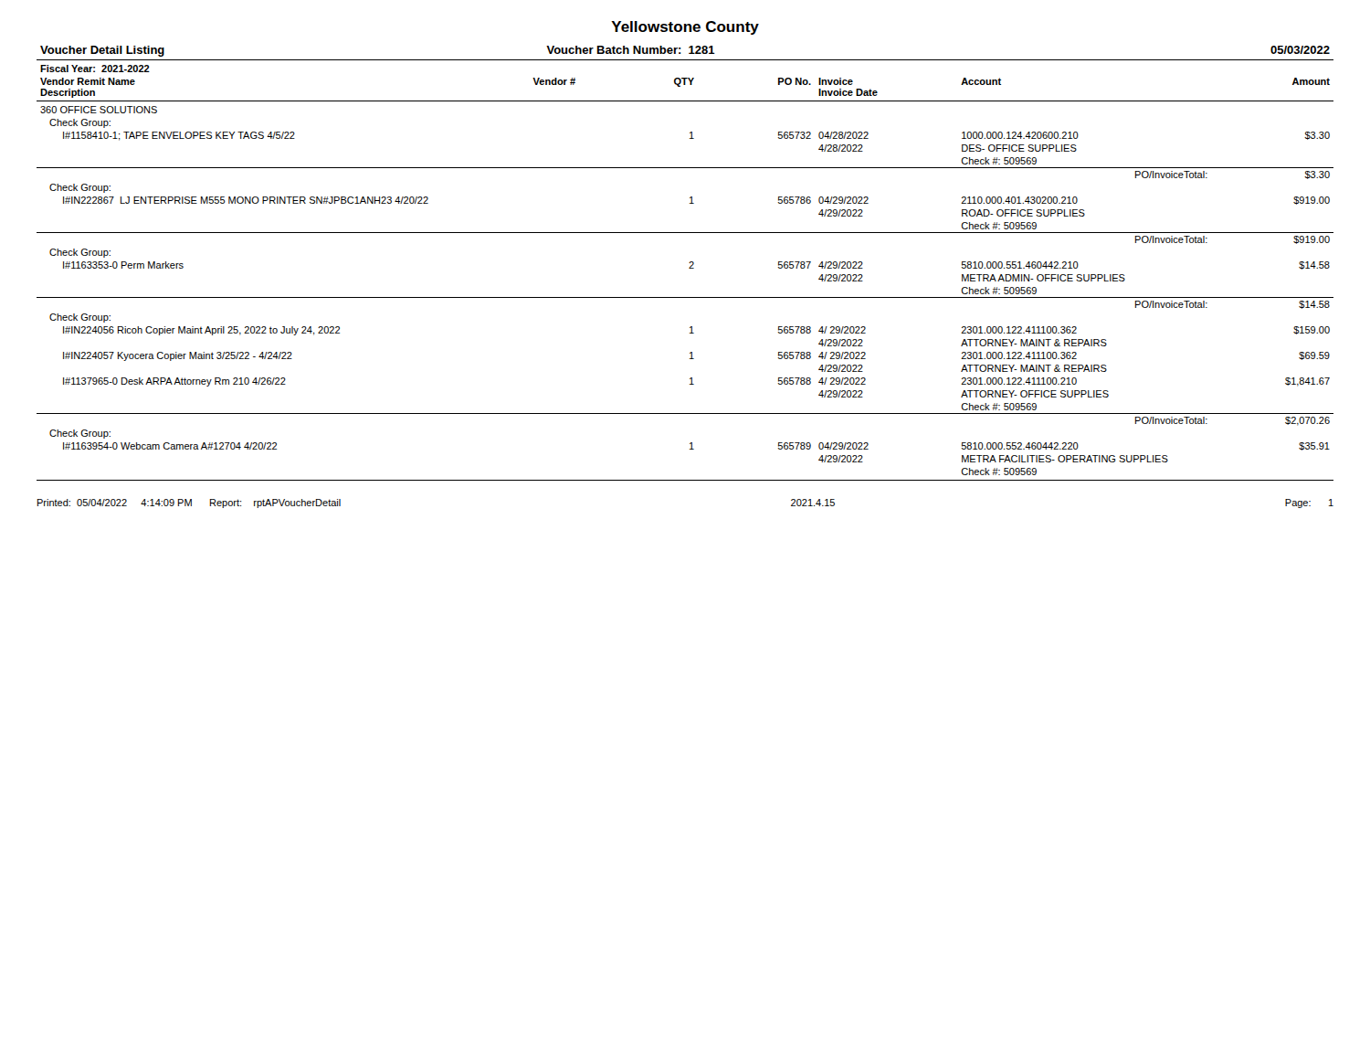Yellowstone County
| Voucher Detail Listing | Voucher Batch Number: 1281 | 05/03/2022 |
| Fiscal Year: 2021-2022 |
| Vendor Remit Name Description | Vendor # | QTY | PO No. | Invoice Invoice Date | Account | Amount |
| 360 OFFICE SOLUTIONS |
| Check Group: |
| I#1158410-1; TAPE ENVELOPES KEY TAGS 4/5/22 | | 1 | 565732 | 04/28/2022 | 1000.000.124.420600.210 | $3.30 |
| | | | | 4/28/2022 | DES- OFFICE SUPPLIES | |
| | | | | | Check #: 509569 | |
| | PO/InvoiceTotal: | $3.30 |
| Check Group: |
| I#IN222867 LJ ENTERPRISE M555 MONO PRINTER SN#JPBC1ANH23 4/20/22 | | 1 | 565786 | 04/29/2022 | 2110.000.401.430200.210 | $919.00 |
| | | | | 4/29/2022 | ROAD- OFFICE SUPPLIES | |
| | | | | | Check #: 509569 | |
| | PO/InvoiceTotal: | $919.00 |
| Check Group: |
| I#1163353-0 Perm Markers | | 2 | 565787 | 4/29/2022 | 5810.000.551.460442.210 | $14.58 |
| | | | | 4/29/2022 | METRA ADMIN- OFFICE SUPPLIES | |
| | | | | | Check #: 509569 | |
| | PO/InvoiceTotal: | $14.58 |
| Check Group: |
| I#IN224056 Ricoh Copier Maint April 25, 2022 to July 24, 2022 | | 1 | 565788 | 4/ 29/2022 | 2301.000.122.411100.362 | $159.00 |
| | | | | 4/29/2022 | ATTORNEY- MAINT & REPAIRS | |
| I#IN224057 Kyocera Copier Maint 3/25/22 - 4/24/22 | | 1 | 565788 | 4/ 29/2022 | 2301.000.122.411100.362 | $69.59 |
| | | | | 4/29/2022 | ATTORNEY- MAINT & REPAIRS | |
| I#1137965-0 Desk ARPA Attorney Rm 210 4/26/22 | | 1 | 565788 | 4/ 29/2022 | 2301.000.122.411100.210 | $1,841.67 |
| | | | | 4/29/2022 | ATTORNEY- OFFICE SUPPLIES | |
| | | | | | Check #: 509569 | |
| | PO/InvoiceTotal: | $2,070.26 |
| Check Group: |
| I#1163954-0 Webcam Camera A#12704 4/20/22 | | 1 | 565789 | 04/29/2022 | 5810.000.552.460442.220 | $35.91 |
| | | | | 4/29/2022 | METRA FACILITIES- OPERATING SUPPLIES | |
| | | | | | Check #: 509569 | |
Printed: 05/04/2022 4:14:09 PM Report: rptAPVoucherDetail Page: 1
2021.4.15